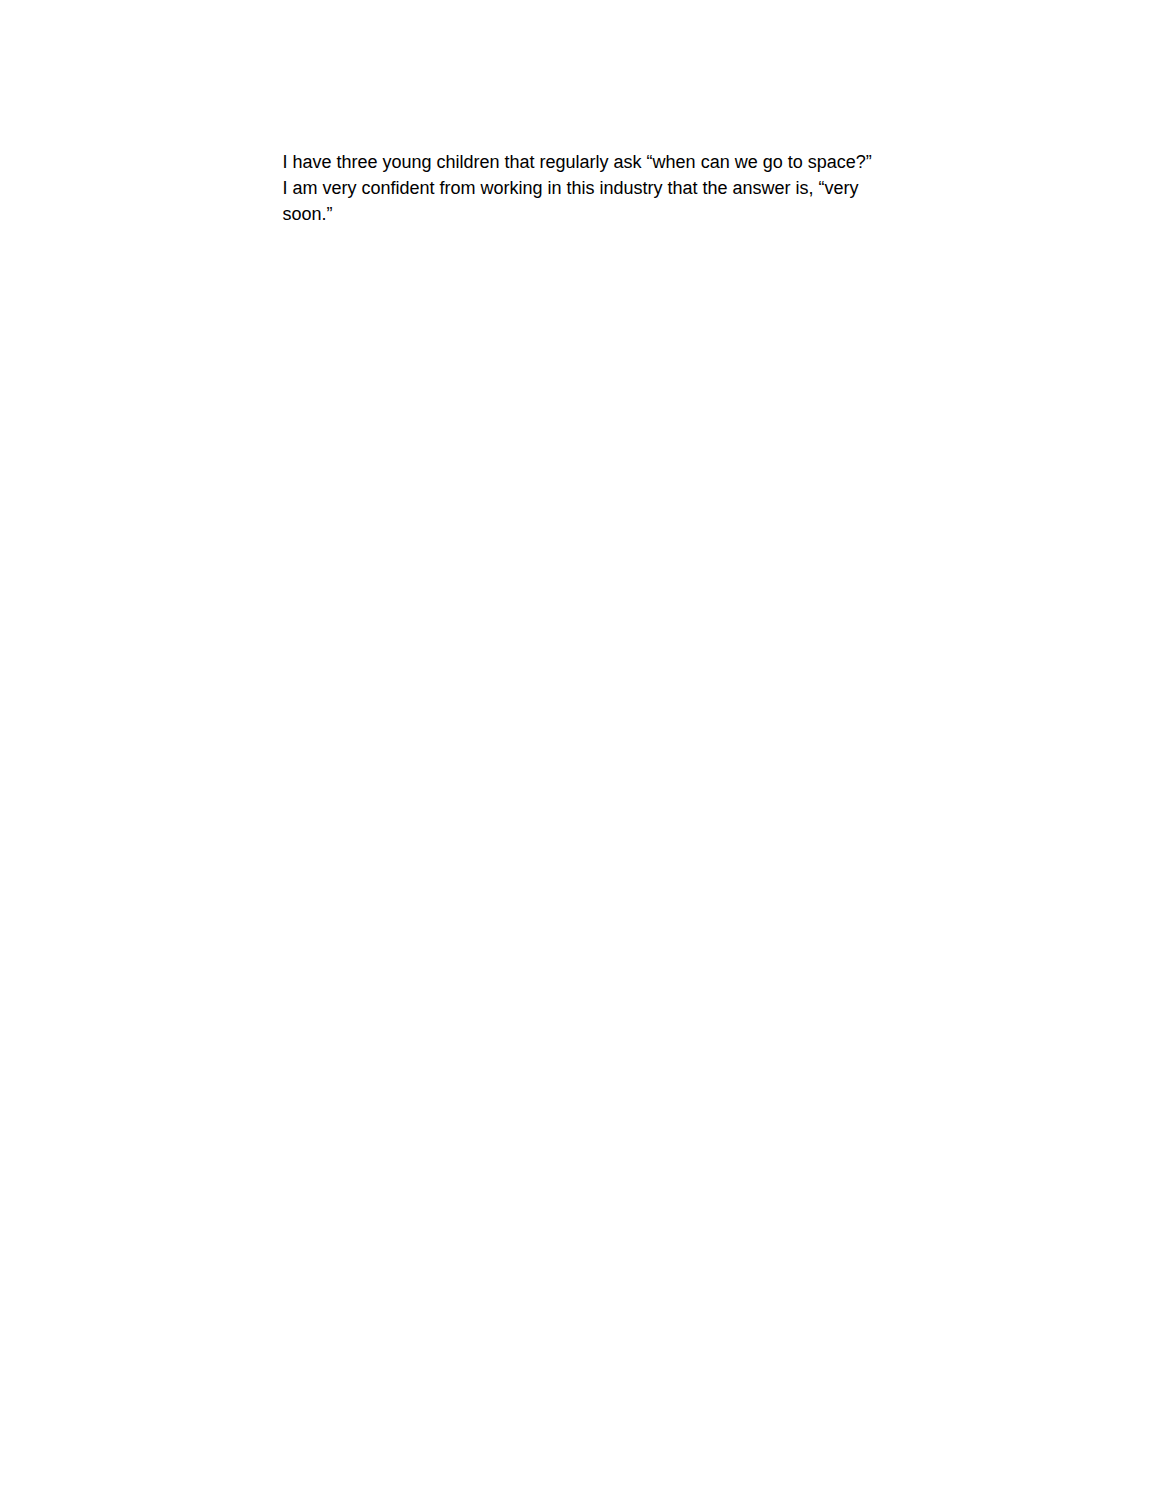I have three young children that regularly ask “when can we go to space?” I am very confident from working in this industry that the answer is, “very soon.”